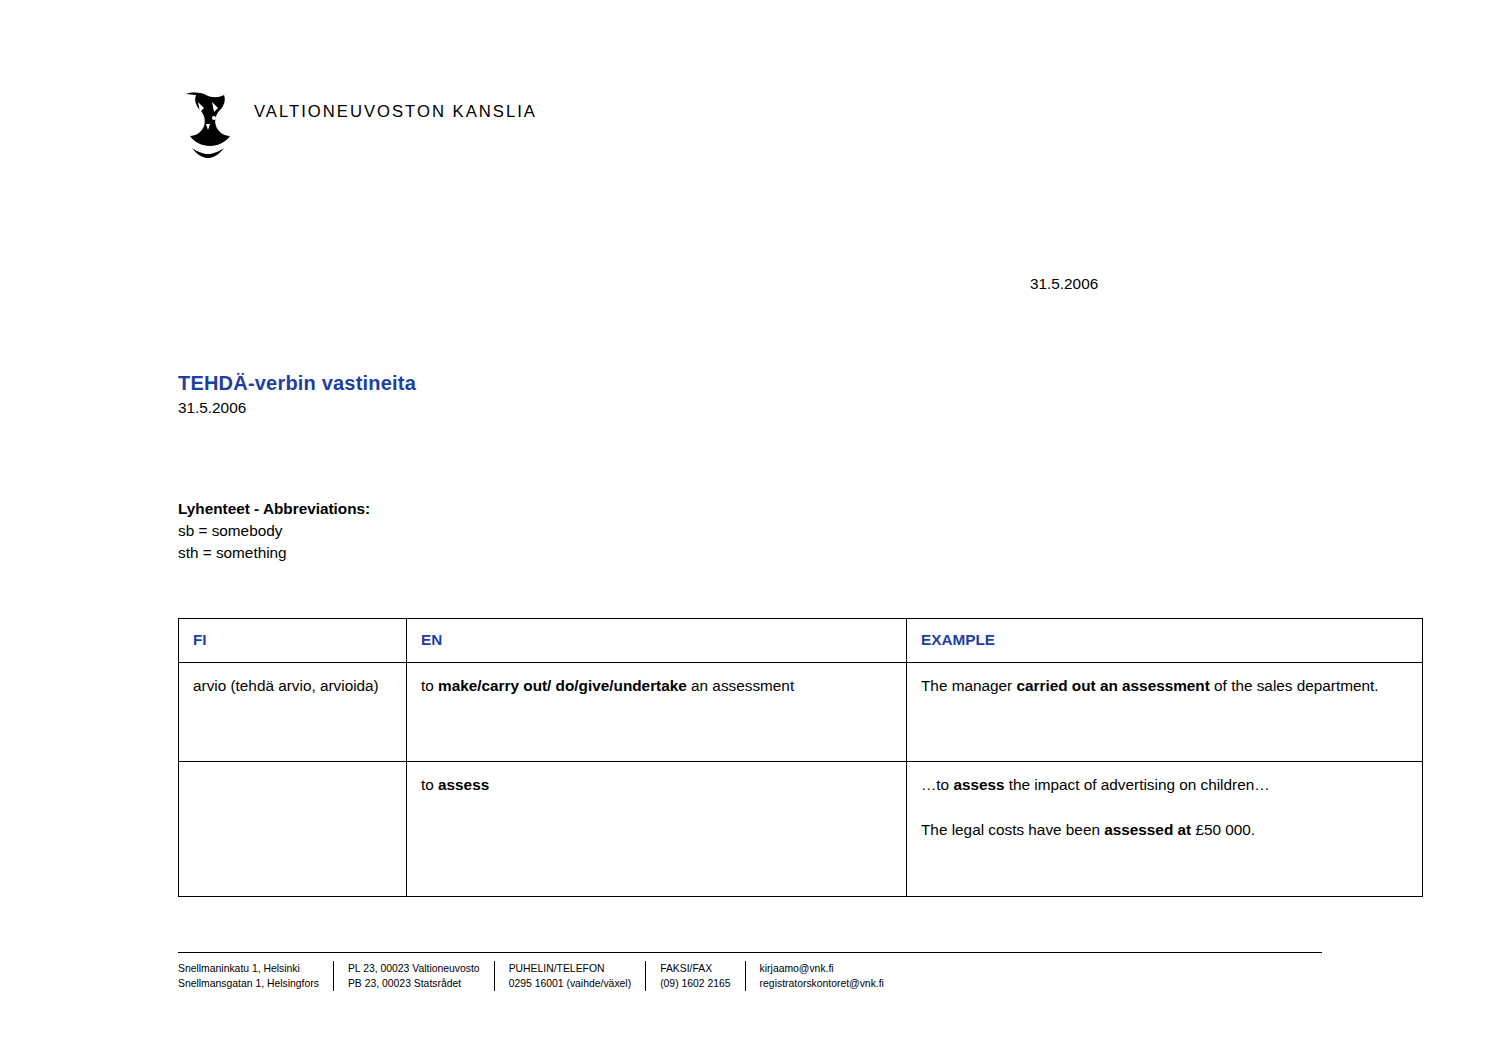VALTIONEUVOSTON KANSLIA
31.5.2006
TEHDÄ-verbin vastineita
31.5.2006
Lyhenteet - Abbreviations:
sb = somebody
sth = something
| FI | EN | EXAMPLE |
| --- | --- | --- |
| arvio (tehdä arvio, arvioida) | to make/carry out/ do/give/undertake an assessment | The manager carried out an assessment of the sales department. |
| | to assess | …to assess the impact of advertising on children… The legal costs have been assessed at £50 000. |
Snellmaninkatu 1, Helsinki
Snellmansgatan 1, Helsingfors
PL 23, 00023 Valtioneuvosto
PB 23, 00023 Statsrådet
PUHELIN/TELEFON
0295 16001 (vaihde/växel)
FAKSI/FAX
(09) 1602 2165
kirjaamo@vnk.fi
registratorskontoret@vnk.fi